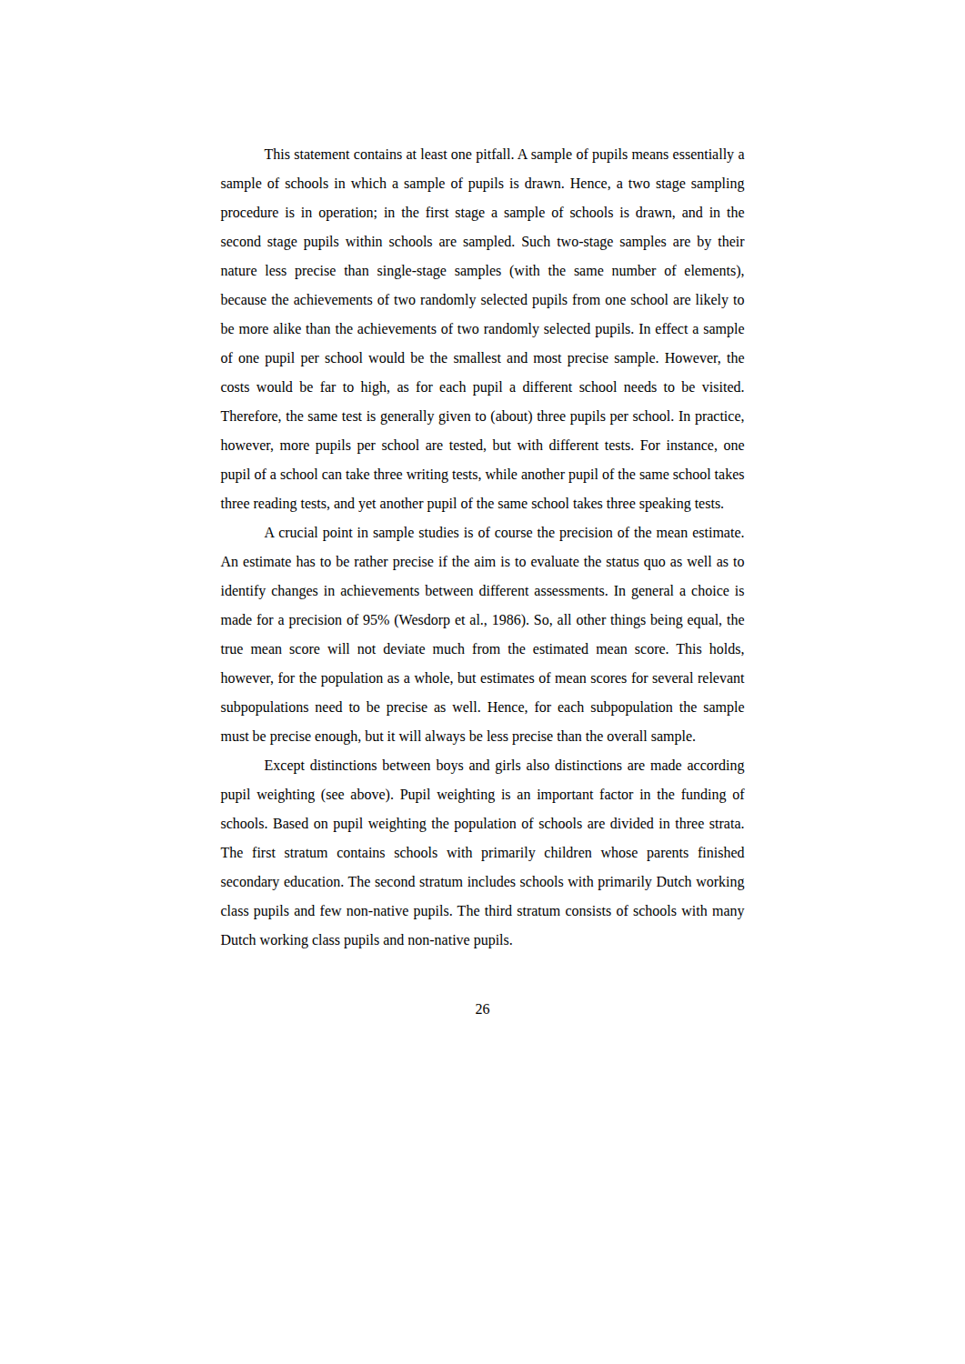This statement contains at least one pitfall. A sample of pupils means essentially a sample of schools in which a sample of pupils is drawn. Hence, a two stage sampling procedure is in operation; in the first stage a sample of schools is drawn, and in the second stage pupils within schools are sampled. Such two-stage samples are by their nature less precise than single-stage samples (with the same number of elements), because the achievements of two randomly selected pupils from one school are likely to be more alike than the achievements of two randomly selected pupils. In effect a sample of one pupil per school would be the smallest and most precise sample. However, the costs would be far to high, as for each pupil a different school needs to be visited. Therefore, the same test is generally given to (about) three pupils per school. In practice, however, more pupils per school are tested, but with different tests. For instance, one pupil of a school can take three writing tests, while another pupil of the same school takes three reading tests, and yet another pupil of the same school takes three speaking tests.
A crucial point in sample studies is of course the precision of the mean estimate. An estimate has to be rather precise if the aim is to evaluate the status quo as well as to identify changes in achievements between different assessments. In general a choice is made for a precision of 95% (Wesdorp et al., 1986). So, all other things being equal, the true mean score will not deviate much from the estimated mean score. This holds, however, for the population as a whole, but estimates of mean scores for several relevant subpopulations need to be precise as well. Hence, for each subpopulation the sample must be precise enough, but it will always be less precise than the overall sample.
Except distinctions between boys and girls also distinctions are made according pupil weighting (see above). Pupil weighting is an important factor in the funding of schools. Based on pupil weighting the population of schools are divided in three strata. The first stratum contains schools with primarily children whose parents finished secondary education. The second stratum includes schools with primarily Dutch working class pupils and few non-native pupils. The third stratum consists of schools with many Dutch working class pupils and non-native pupils.
26